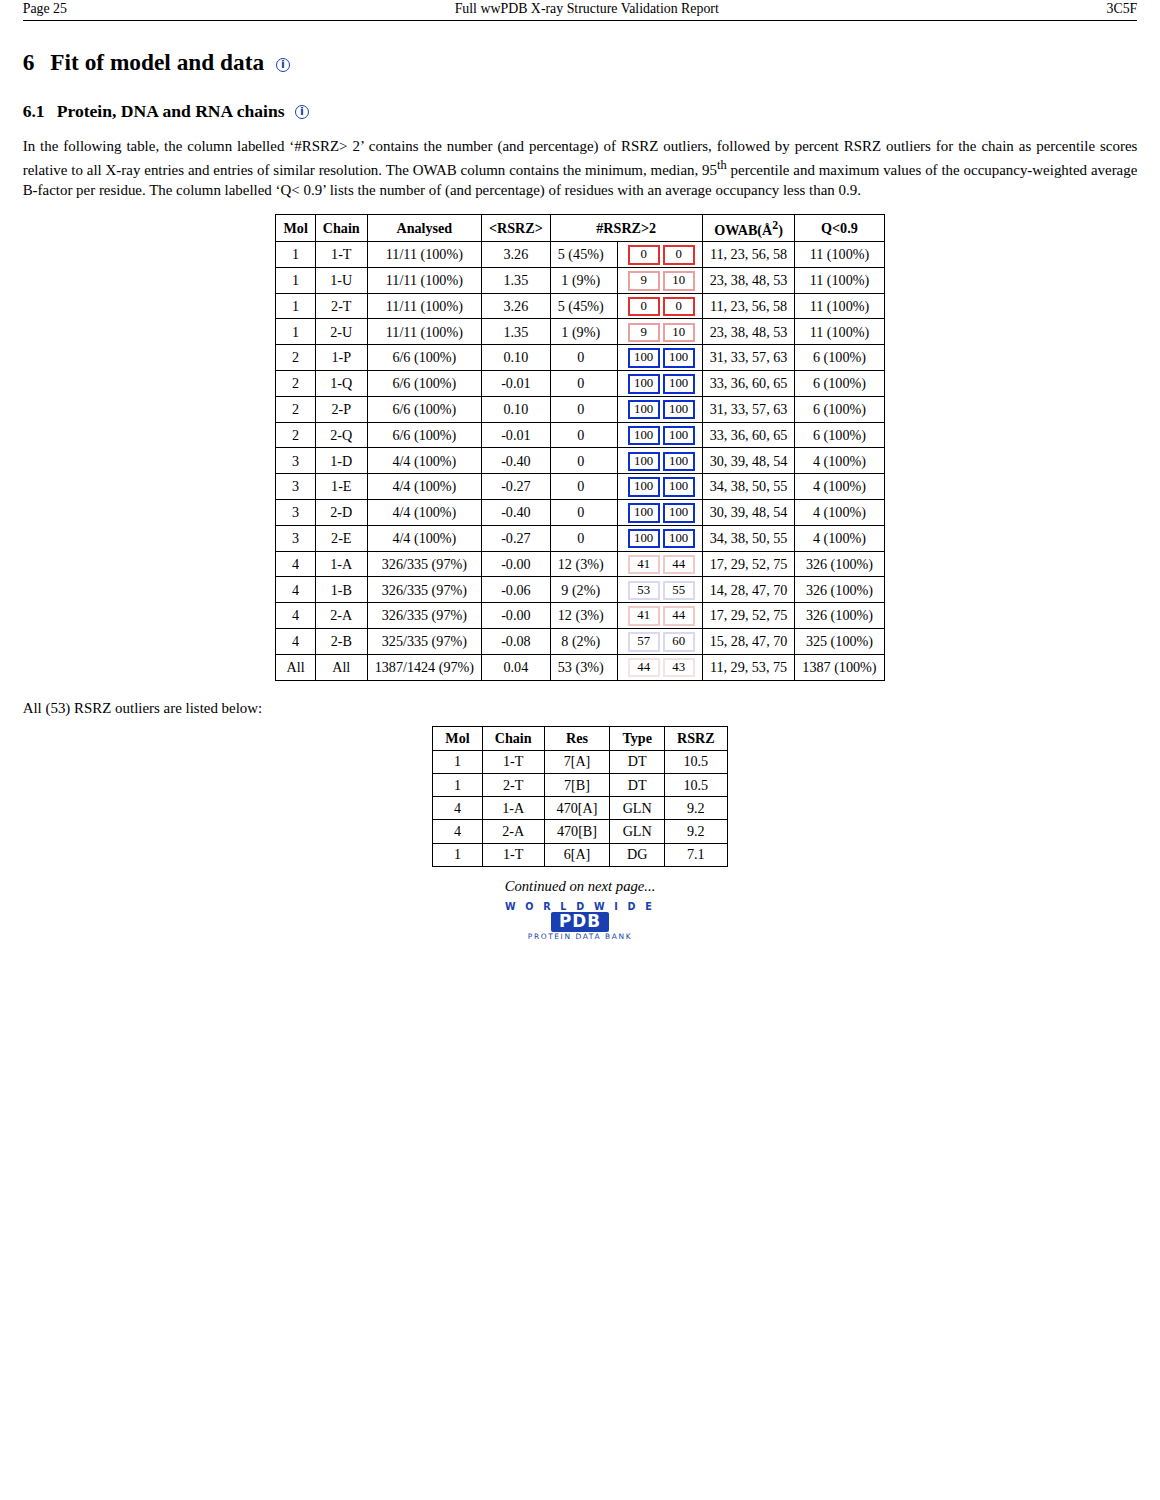Page 25
Full wwPDB X-ray Structure Validation Report
3C5F
6 Fit of model and data i
6.1 Protein, DNA and RNA chains i
In the following table, the column labelled ‘#RSRZ> 2’ contains the number (and percentage) of RSRZ outliers, followed by percent RSRZ outliers for the chain as percentile scores relative to all X-ray entries and entries of similar resolution. The OWAB column contains the minimum, median, 95th percentile and maximum values of the occupancy-weighted average B-factor per residue. The column labelled ‘Q< 0.9’ lists the number of (and percentage) of residues with an average occupancy less than 0.9.
| Mol | Chain | Analysed | <RSRZ> | #RSRZ>2 | OWAB(Å 2 ) | Q<0.9 |
| --- | --- | --- | --- | --- | --- | --- |
| 1 | 1-T | 11/11 (100%) | 3.26 | 5 (45%) | 0 0 | 11, 23, 56, 58 | 11 (100%) |
| 1 | 1-U | 11/11 (100%) | 1.35 | 1 (9%) | 9 10 | 23, 38, 48, 53 | 11 (100%) |
| 1 | 2-T | 11/11 (100%) | 3.26 | 5 (45%) | 0 0 | 11, 23, 56, 58 | 11 (100%) |
| 1 | 2-U | 11/11 (100%) | 1.35 | 1 (9%) | 9 10 | 23, 38, 48, 53 | 11 (100%) |
| 2 | 1-P | 6/6 (100%) | 0.10 | 0 | 100 100 | 31, 33, 57, 63 | 6 (100%) |
| 2 | 1-Q | 6/6 (100%) | -0.01 | 0 | 100 100 | 33, 36, 60, 65 | 6 (100%) |
| 2 | 2-P | 6/6 (100%) | 0.10 | 0 | 100 100 | 31, 33, 57, 63 | 6 (100%) |
| 2 | 2-Q | 6/6 (100%) | -0.01 | 0 | 100 100 | 33, 36, 60, 65 | 6 (100%) |
| 3 | 1-D | 4/4 (100%) | -0.40 | 0 | 100 100 | 30, 39, 48, 54 | 4 (100%) |
| 3 | 1-E | 4/4 (100%) | -0.27 | 0 | 100 100 | 34, 38, 50, 55 | 4 (100%) |
| 3 | 2-D | 4/4 (100%) | -0.40 | 0 | 100 100 | 30, 39, 48, 54 | 4 (100%) |
| 3 | 2-E | 4/4 (100%) | -0.27 | 0 | 100 100 | 34, 38, 50, 55 | 4 (100%) |
| 4 | 1-A | 326/335 (97%) | -0.00 | 12 (3%) | 41 44 | 17, 29, 52, 75 | 326 (100%) |
| 4 | 1-B | 326/335 (97%) | -0.06 | 9 (2%) | 53 55 | 14, 28, 47, 70 | 326 (100%) |
| 4 | 2-A | 326/335 (97%) | -0.00 | 12 (3%) | 41 44 | 17, 29, 52, 75 | 326 (100%) |
| 4 | 2-B | 325/335 (97%) | -0.08 | 8 (2%) | 57 60 | 15, 28, 47, 70 | 325 (100%) |
| All | All | 1387/1424 (97%) | 0.04 | 53 (3%) | 44 43 | 11, 29, 53, 75 | 1387 (100%) |
All (53) RSRZ outliers are listed below:
| Mol | Chain | Res | Type | RSRZ |
| --- | --- | --- | --- | --- |
| 1 | 1-T | 7[A] | DT | 10.5 |
| 1 | 2-T | 7[B] | DT | 10.5 |
| 4 | 1-A | 470[A] | GLN | 9.2 |
| 4 | 2-A | 470[B] | GLN | 9.2 |
| 1 | 1-T | 6[A] | DG | 7.1 |
Continued on next page...
W O R L D W I D E
PDB
PROTEIN DATA BANK